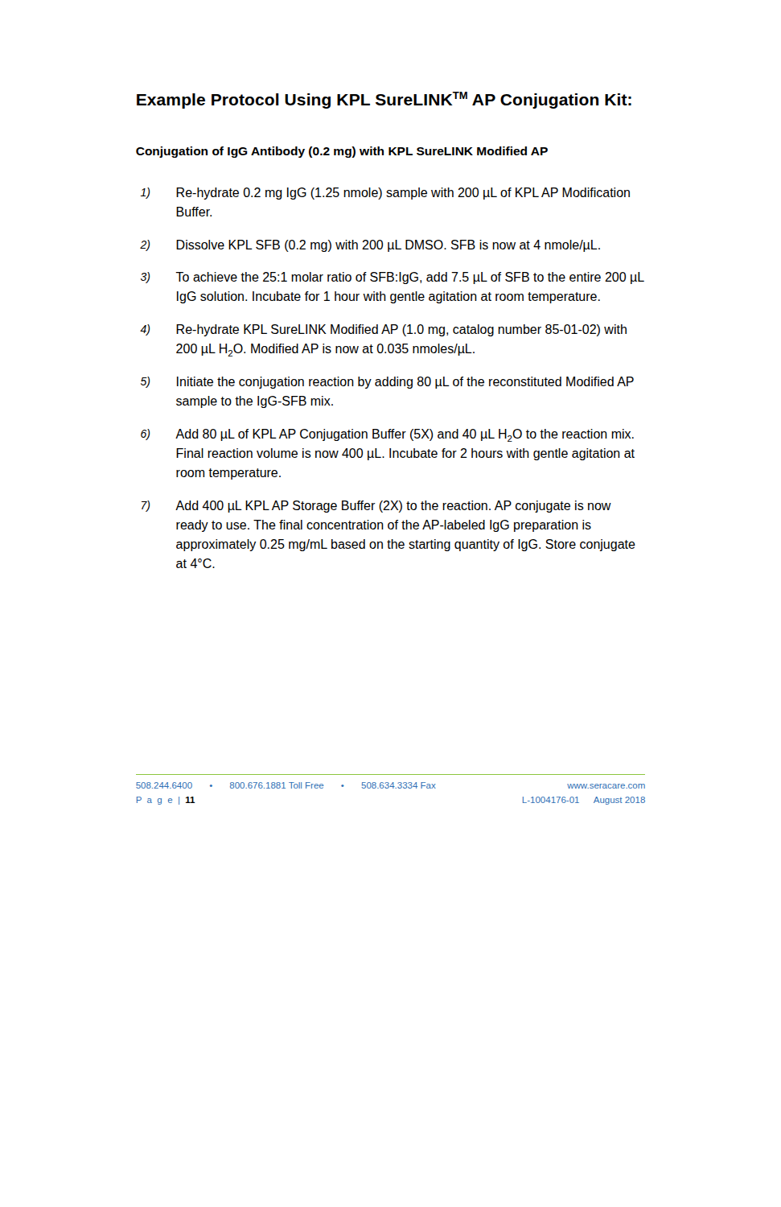Example Protocol Using KPL SureLINKTM AP Conjugation Kit:
Conjugation of IgG Antibody (0.2 mg) with KPL SureLINK Modified AP
Re-hydrate 0.2 mg IgG (1.25 nmole) sample with 200 µL of KPL AP Modification Buffer.
Dissolve KPL SFB (0.2 mg) with 200 µL DMSO. SFB is now at 4 nmole/µL.
To achieve the 25:1 molar ratio of SFB:IgG, add 7.5 µL of SFB to the entire 200 µL IgG solution. Incubate for 1 hour with gentle agitation at room temperature.
Re-hydrate KPL SureLINK Modified AP (1.0 mg, catalog number 85-01-02) with 200 µL H2O. Modified AP is now at 0.035 nmoles/µL.
Initiate the conjugation reaction by adding 80 µL of the reconstituted Modified AP sample to the IgG-SFB mix.
Add 80 µL of KPL AP Conjugation Buffer (5X) and 40 µL H2O to the reaction mix. Final reaction volume is now 400 µL. Incubate for 2 hours with gentle agitation at room temperature.
Add 400 µL KPL AP Storage Buffer (2X) to the reaction. AP conjugate is now ready to use. The final concentration of the AP-labeled IgG preparation is approximately 0.25 mg/mL based on the starting quantity of IgG. Store conjugate at 4°C.
508.244.6400 • 800.676.1881 Toll Free • 508.634.3334 Fax www.seracare.com
P a g e | 11 L-1004176-01August 2018